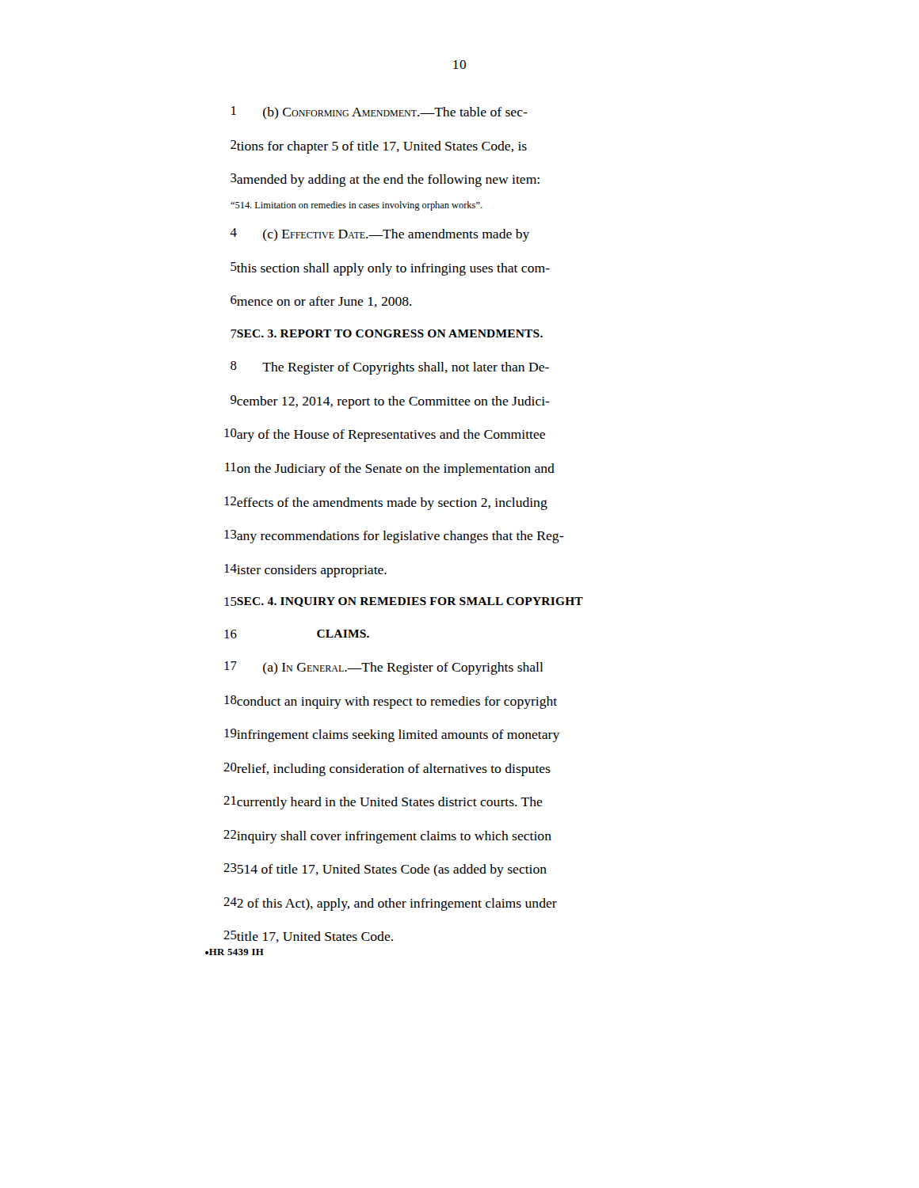10
| 1 | (b) Conforming Amendment. —The table of sec- |
| 2 | tions for chapter 5 of title 17, United States Code, is |
| 3 | amended by adding at the end the following new item: |
“514. Limitation on remedies in cases involving orphan works”.
| 4 | (c) Effective Date. —The amendments made by |
| 5 | this section shall apply only to infringing uses that com- |
| 6 | mence on or after June 1, 2008. |
| 7 | SEC. 3. REPORT TO CONGRESS ON AMENDMENTS. |
| 8 | The Register of Copyrights shall, not later than De- |
| 9 | cember 12, 2014, report to the Committee on the Judici- |
| 10 | ary of the House of Representatives and the Committee |
| 11 | on the Judiciary of the Senate on the implementation and |
| 12 | effects of the amendments made by section 2, including |
| 13 | any recommendations for legislative changes that the Reg- |
| 14 | ister considers appropriate. |
| 15 | SEC. 4. INQUIRY ON REMEDIES FOR SMALL COPYRIGHT |
| 16 | CLAIMS. |
| 17 | (a) In General. —The Register of Copyrights shall |
| 18 | conduct an inquiry with respect to remedies for copyright |
| 19 | infringement claims seeking limited amounts of monetary |
| 20 | relief, including consideration of alternatives to disputes |
| 21 | currently heard in the United States district courts. The |
| 22 | inquiry shall cover infringement claims to which section |
| 23 | 514 of title 17, United States Code (as added by section |
| 24 | 2 of this Act), apply, and other infringement claims under |
| 25 | title 17, United States Code. |
•HR 5439 IH